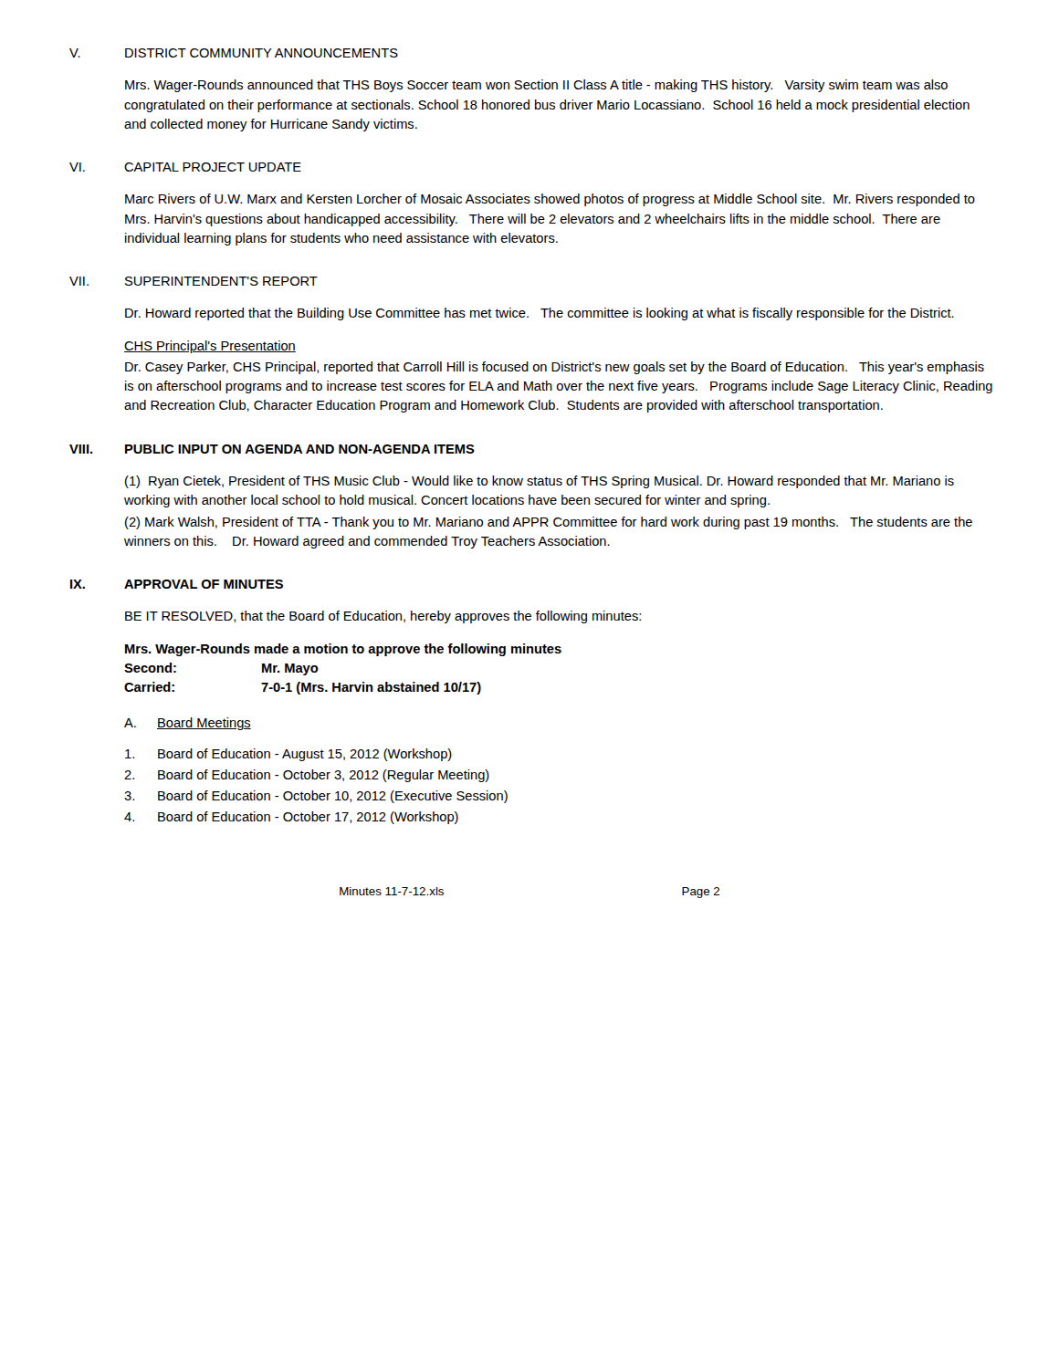V.
DISTRICT COMMUNITY ANNOUNCEMENTS
Mrs. Wager-Rounds announced that THS Boys Soccer team won Section II Class A title - making THS history. Varsity swim team was also congratulated on their performance at sectionals. School 18 honored bus driver Mario Locassiano. School 16 held a mock presidential election and collected money for Hurricane Sandy victims.
VI.
CAPITAL PROJECT UPDATE
Marc Rivers of U.W. Marx and Kersten Lorcher of Mosaic Associates showed photos of progress at Middle School site. Mr. Rivers responded to Mrs. Harvin's questions about handicapped accessibility. There will be 2 elevators and 2 wheelchairs lifts in the middle school. There are individual learning plans for students who need assistance with elevators.
VII.
SUPERINTENDENT'S REPORT
Dr. Howard reported that the Building Use Committee has met twice. The committee is looking at what is fiscally responsible for the District.
CHS Principal's Presentation
Dr. Casey Parker, CHS Principal, reported that Carroll Hill is focused on District's new goals set by the Board of Education. This year's emphasis is on afterschool programs and to increase test scores for ELA and Math over the next five years. Programs include Sage Literacy Clinic, Reading and Recreation Club, Character Education Program and Homework Club. Students are provided with afterschool transportation.
VIII.
PUBLIC INPUT ON AGENDA AND NON-AGENDA ITEMS
(1) Ryan Cietek, President of THS Music Club - Would like to know status of THS Spring Musical. Dr. Howard responded that Mr. Mariano is working with another local school to hold musical. Concert locations have been secured for winter and spring.
(2) Mark Walsh, President of TTA - Thank you to Mr. Mariano and APPR Committee for hard work during past 19 months. The students are the winners on this. Dr. Howard agreed and commended Troy Teachers Association.
IX.
APPROVAL OF MINUTES
BE IT RESOLVED, that the Board of Education, hereby approves the following minutes:
Mrs. Wager-Rounds made a motion to approve the following minutes
Second: Mr. Mayo
Carried: 7-0-1 (Mrs. Harvin abstained 10/17)
A.
Board Meetings
1. Board of Education - August 15, 2012 (Workshop)
2. Board of Education - October 3, 2012 (Regular Meeting)
3. Board of Education - October 10, 2012 (Executive Session)
4. Board of Education - October 17, 2012 (Workshop)
Minutes 11-7-12.xls
Page 2